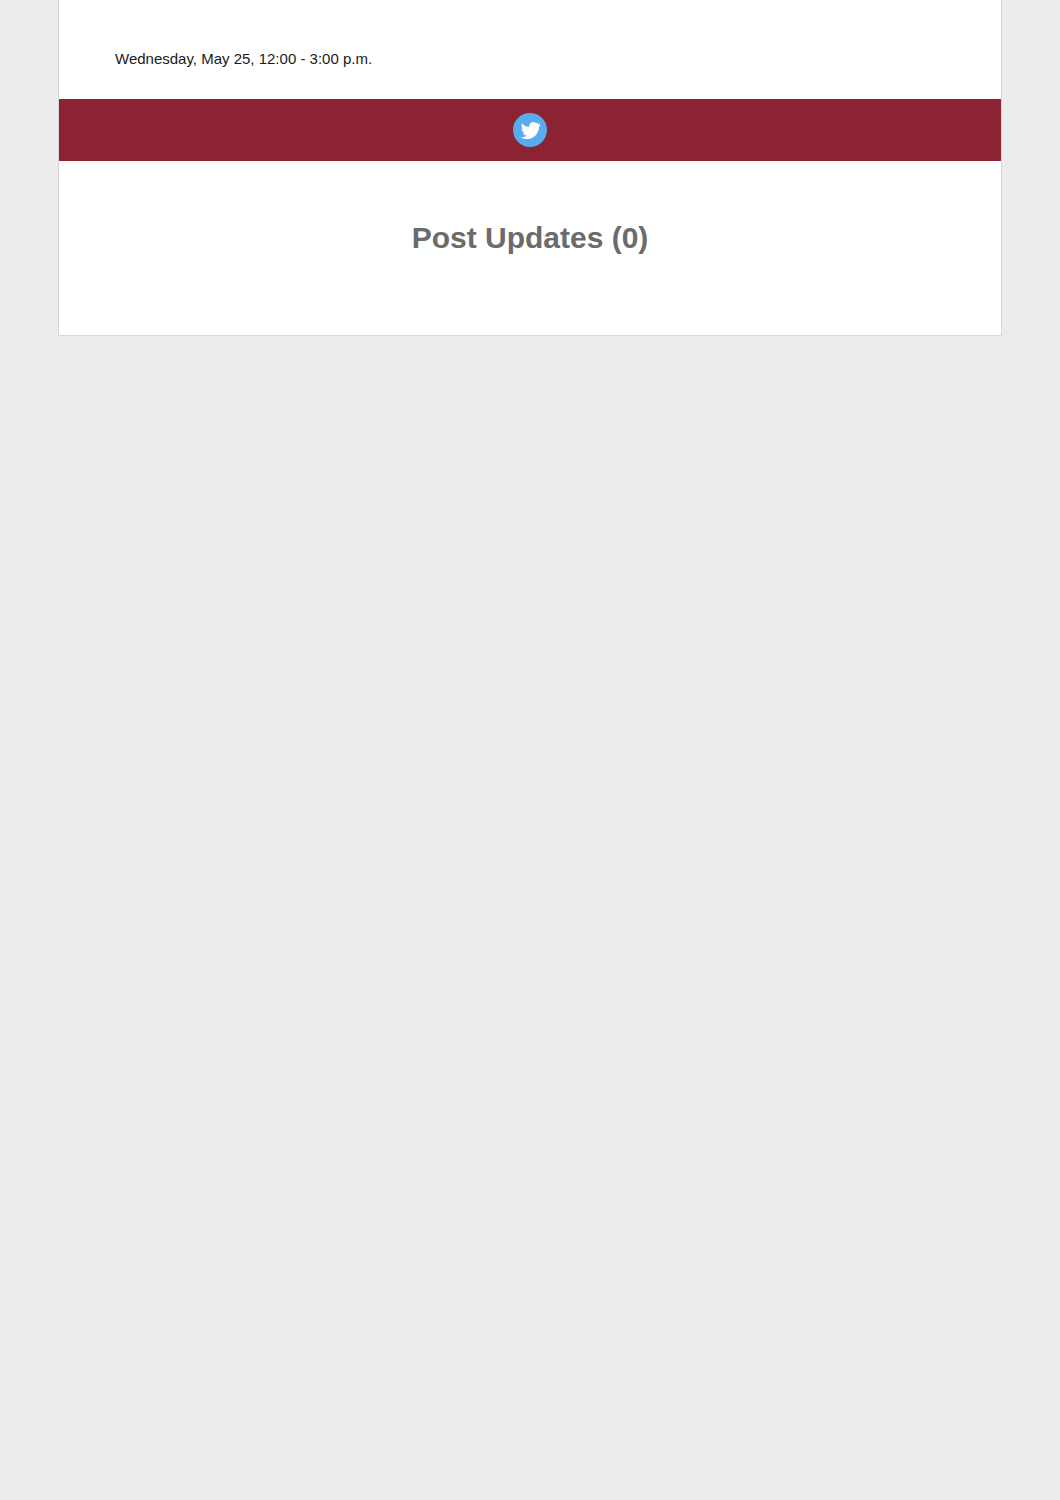Wednesday, May 25, 12:00 - 3:00 p.m.
Post Updates (0)